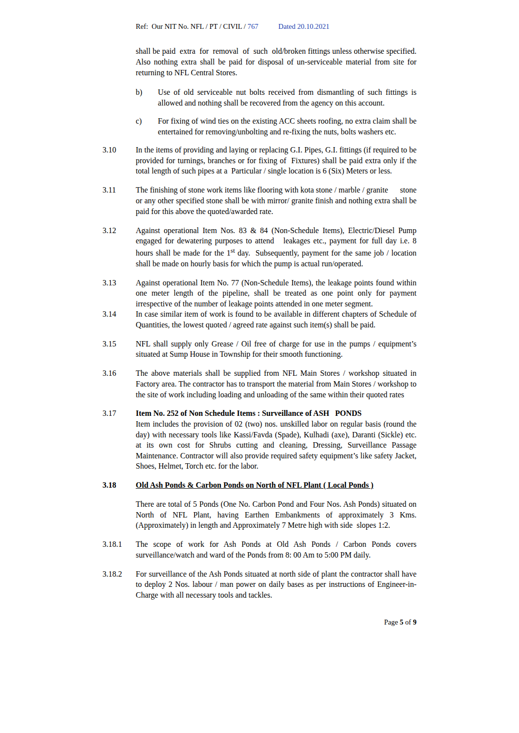Ref: Our NIT No. NFL / PT / CIVIL / 767 Dated 20.10.2021
shall be paid extra for removal of such old/broken fittings unless otherwise specified. Also nothing extra shall be paid for disposal of un-serviceable material from site for returning to NFL Central Stores.
b)
Use of old serviceable nut bolts received from dismantling of such fittings is allowed and nothing shall be recovered from the agency on this account.
c)
For fixing of wind ties on the existing ACC sheets roofing, no extra claim shall be entertained for removing/unbolting and re-fixing the nuts, bolts washers etc.
3.10
In the items of providing and laying or replacing G.I. Pipes, G.I. fittings (if required to be provided for turnings, branches or for fixing of Fixtures) shall be paid extra only if the total length of such pipes at a Particular / single location is 6 (Six) Meters or less.
3.11
The finishing of stone work items like flooring with kota stone / marble / granite stone or any other specified stone shall be with mirror/ granite finish and nothing extra shall be paid for this above the quoted/awarded rate.
3.12
Against operational Item Nos. 83 & 84 (Non-Schedule Items), Electric/Diesel Pump engaged for dewatering purposes to attend leakages etc., payment for full day i.e. 8 hours shall be made for the 1st day. Subsequently, payment for the same job / location shall be made on hourly basis for which the pump is actual run/operated.
3.13
Against operational Item No. 77 (Non-Schedule Items), the leakage points found within one meter length of the pipeline, shall be treated as one point only for payment irrespective of the number of leakage points attended in one meter segment.
3.14
In case similar item of work is found to be available in different chapters of Schedule of Quantities, the lowest quoted / agreed rate against such item(s) shall be paid.
3.15
NFL shall supply only Grease / Oil free of charge for use in the pumps / equipment’s situated at Sump House in Township for their smooth functioning.
3.16
The above materials shall be supplied from NFL Main Stores / workshop situated in Factory area. The contractor has to transport the material from Main Stores / workshop to the site of work including loading and unloading of the same within their quoted rates
3.17
Item No. 252 of Non Schedule Items : Surveillance of ASH PONDS
Item includes the provision of 02 (two) nos. unskilled labor on regular basis (round the day) with necessary tools like Kassi/Favda (Spade), Kulhadi (axe), Daranti (Sickle) etc. at its own cost for Shrubs cutting and cleaning, Dressing, Surveillance Passage Maintenance. Contractor will also provide required safety equipment’s like safety Jacket, Shoes, Helmet, Torch etc. for the labor.
3.18
Old Ash Ponds & Carbon Ponds on North of NFL Plant ( Local Ponds )
There are total of 5 Ponds (One No. Carbon Pond and Four Nos. Ash Ponds) situated on North of NFL Plant, having Earthen Embankments of approximately 3 Kms. (Approximately) in length and Approximately 7 Metre high with side slopes 1:2.
3.18.1
The scope of work for Ash Ponds at Old Ash Ponds / Carbon Ponds covers surveillance/watch and ward of the Ponds from 8: 00 Am to 5:00 PM daily.
3.18.2
For surveillance of the Ash Ponds situated at north side of plant the contractor shall have to deploy 2 Nos. labour / man power on daily bases as per instructions of Engineer-in-Charge with all necessary tools and tackles.
Page 5 of 9